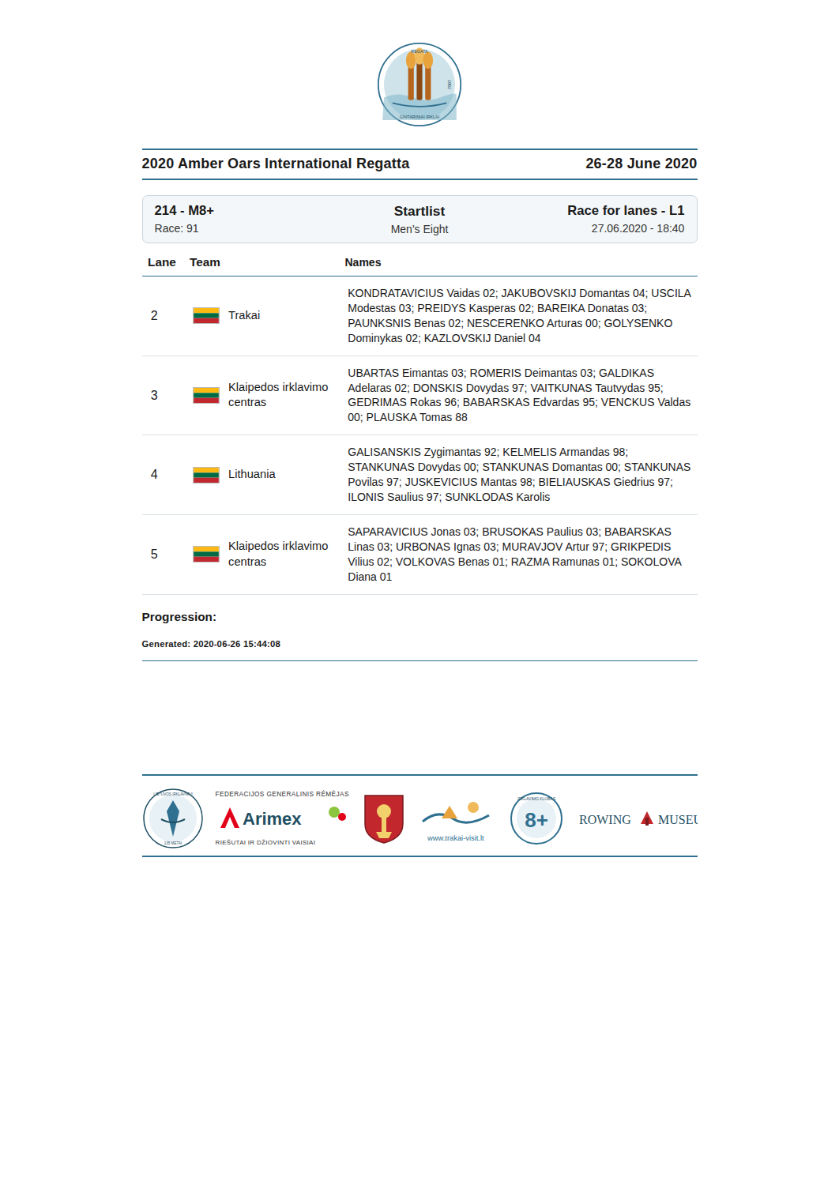REGATA GINTARINIAI IRKLAI 1962
2020 Amber Oars International Regatta
26-28 June 2020
214 - M8+
Race: 91
Startlist
Men's Eight
Race for lanes - L1
27.06.2020 - 18:40
| Lane | Team | Names |
| --- | --- | --- |
| 2 | Trakai | KONDRATAVICIUS Vaidas 02; JAKUBOVSKIJ Domantas 04; USCILA Modestas 03; PREIDYS Kasperas 02; BAREIKA Donatas 03; PAUNKSNIS Benas 02; NESCERENKO Arturas 00; GOLYSENKO Dominykas 02; KAZLOVSKIJ Daniel 04 |
| 3 | Klaipedos irklavimo centras | UBARTAS Eimantas 03; ROMERIS Deimantas 03; GALDIKAS Adelaras 02; DONSKIS Dovydas 97; VAITKUNAS Tautvydas 95; GEDRIMAS Rokas 96; BABARSKAS Edvardas 95; VENCKUS Valdas 00; PLAUSKA Tomas 88 |
| 4 | Lithuania | GALISANSKIS Zygimantas 92; KELMELIS Armandas 98; STANKUNAS Dovydas 00; STANKUNAS Domantas 00; STANKUNAS Povilas 97; JUSKEVICIUS Mantas 98; BIELIAUSKAS Giedrius 97; ILONIS Saulius 97; SUNKLODAS Karolis |
| 5 | Klaipedos irklavimo centras | SAPARAVICIUS Jonas 03; BRUSOKAS Paulius 03; BABARSKAS Linas 03; URBONAS Ignas 03; MURAVJOV Artur 97; GRIKPEDIS Vilius 02; VOLKOVAS Benas 01; RAZMA Ramunas 01; SOKOLOVA Diana 01 |
Progression:
Generated: 2020-06-26 15:44:08
LIETUVOS IRKLAVIMUI 135 METAI
FEDERACIJOS GENERALINIS RĖMĖJAS
Arimex
RIEŠUTAI IR DŽIOVINTI VAISIAI
www.trakai-visit.lt
8+ IRKLAVIMO KLUBAS
ROWING MUSEUM